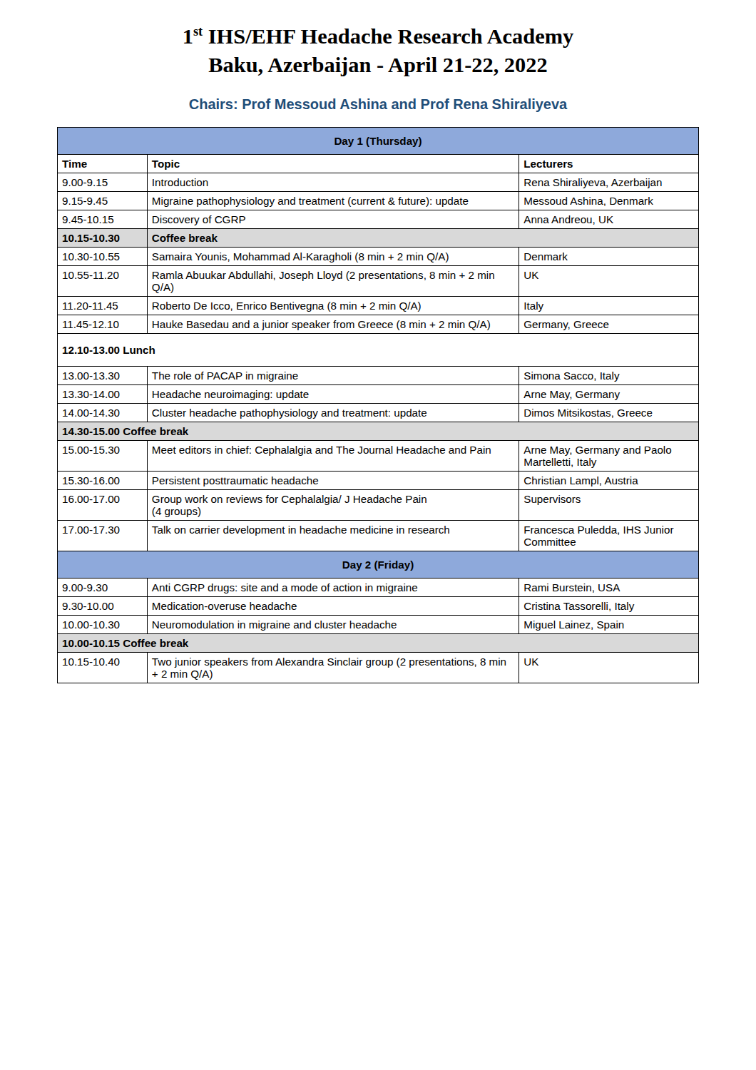1st IHS/EHF Headache Research Academy
Baku, Azerbaijan - April 21-22, 2022
Chairs: Prof Messoud Ashina and Prof Rena Shiraliyeva
| Day 1 (Thursday) |
| Time | Topic | Lecturers |
| 9.00-9.15 | Introduction | Rena Shiraliyeva, Azerbaijan |
| 9.15-9.45 | Migraine pathophysiology and treatment (current & future): update | Messoud Ashina, Denmark |
| 9.45-10.15 | Discovery of CGRP | Anna Andreou, UK |
| 10.15-10.30 | Coffee break |
| 10.30-10.55 | Samaira Younis, Mohammad Al-Karagholi (8 min + 2 min Q/A) | Denmark |
| 10.55-11.20 | Ramla Abuukar Abdullahi, Joseph Lloyd (2 presentations, 8 min + 2 min Q/A) | UK |
| 11.20-11.45 | Roberto De Icco, Enrico Bentivegna (8 min + 2 min Q/A) | Italy |
| 11.45-12.10 | Hauke Basedau and a junior speaker from Greece (8 min + 2 min Q/A) | Germany, Greece |
| 12.10-13.00 Lunch |
| 13.00-13.30 | The role of PACAP in migraine | Simona Sacco, Italy |
| 13.30-14.00 | Headache neuroimaging: update | Arne May, Germany |
| 14.00-14.30 | Cluster headache pathophysiology and treatment: update | Dimos Mitsikostas, Greece |
| 14.30-15.00 Coffee break |
| 15.00-15.30 | Meet editors in chief: Cephalalgia and The Journal Headache and Pain | Arne May, Germany and Paolo Martelletti, Italy |
| 15.30-16.00 | Persistent posttraumatic headache | Christian Lampl, Austria |
| 16.00-17.00 | Group work on reviews for Cephalalgia/ J Headache Pain (4 groups) | Supervisors |
| 17.00-17.30 | Talk on carrier development in headache medicine in research | Francesca Puledda, IHS Junior Committee |
| Day 2 (Friday) |
| 9.00-9.30 | Anti CGRP drugs: site and a mode of action in migraine | Rami Burstein, USA |
| 9.30-10.00 | Medication-overuse headache | Cristina Tassorelli, Italy |
| 10.00-10.30 | Neuromodulation in migraine and cluster headache | Miguel Lainez, Spain |
| 10.00-10.15 Coffee break |
| 10.15-10.40 | Two junior speakers from Alexandra Sinclair group (2 presentations, 8 min + 2 min Q/A) | UK |